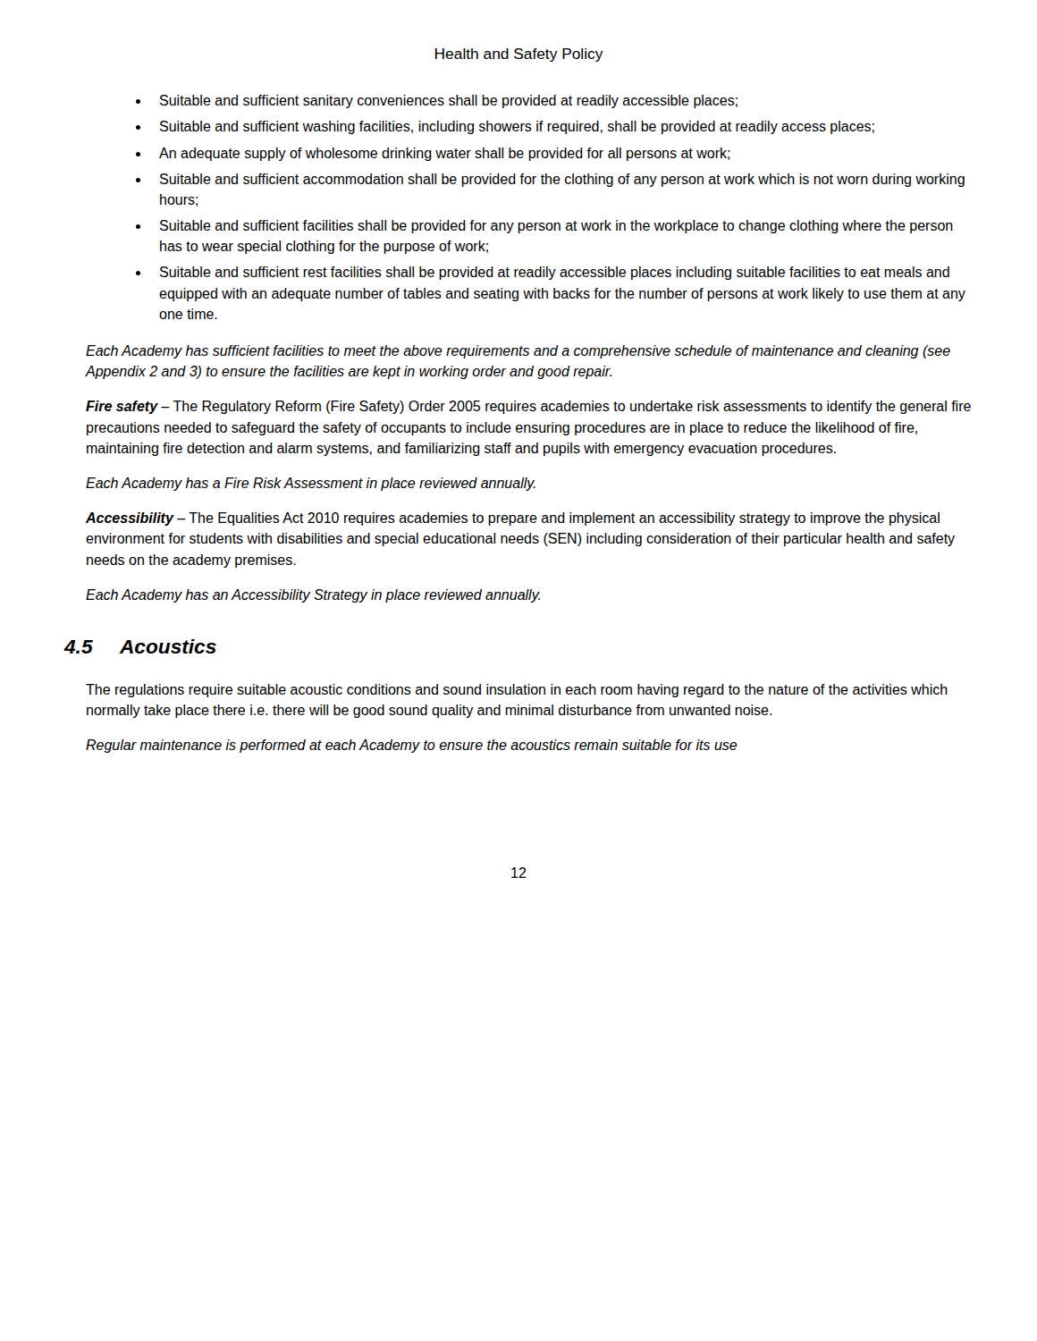Health and Safety Policy
Suitable and sufficient sanitary conveniences shall be provided at readily accessible places;
Suitable and sufficient washing facilities, including showers if required, shall be provided at readily access places;
An adequate supply of wholesome drinking water shall be provided for all persons at work;
Suitable and sufficient accommodation shall be provided for the clothing of any person at work which is not worn during working hours;
Suitable and sufficient facilities shall be provided for any person at work in the workplace to change clothing where the person has to wear special clothing for the purpose of work;
Suitable and sufficient rest facilities shall be provided at readily accessible places including suitable facilities to eat meals and equipped with an adequate number of tables and seating with backs for the number of persons at work likely to use them at any one time.
Each Academy has sufficient facilities to meet the above requirements and a comprehensive schedule of maintenance and cleaning (see Appendix 2 and 3) to ensure the facilities are kept in working order and good repair.
Fire safety – The Regulatory Reform (Fire Safety) Order 2005 requires academies to undertake risk assessments to identify the general fire precautions needed to safeguard the safety of occupants to include ensuring procedures are in place to reduce the likelihood of fire, maintaining fire detection and alarm systems, and familiarizing staff and pupils with emergency evacuation procedures.
Each Academy has a Fire Risk Assessment in place reviewed annually.
Accessibility – The Equalities Act 2010 requires academies to prepare and implement an accessibility strategy to improve the physical environment for students with disabilities and special educational needs (SEN) including consideration of their particular health and safety needs on the academy premises.
Each Academy has an Accessibility Strategy in place reviewed annually.
4.5 Acoustics
The regulations require suitable acoustic conditions and sound insulation in each room having regard to the nature of the activities which normally take place there i.e. there will be good sound quality and minimal disturbance from unwanted noise.
Regular maintenance is performed at each Academy to ensure the acoustics remain suitable for its use
12